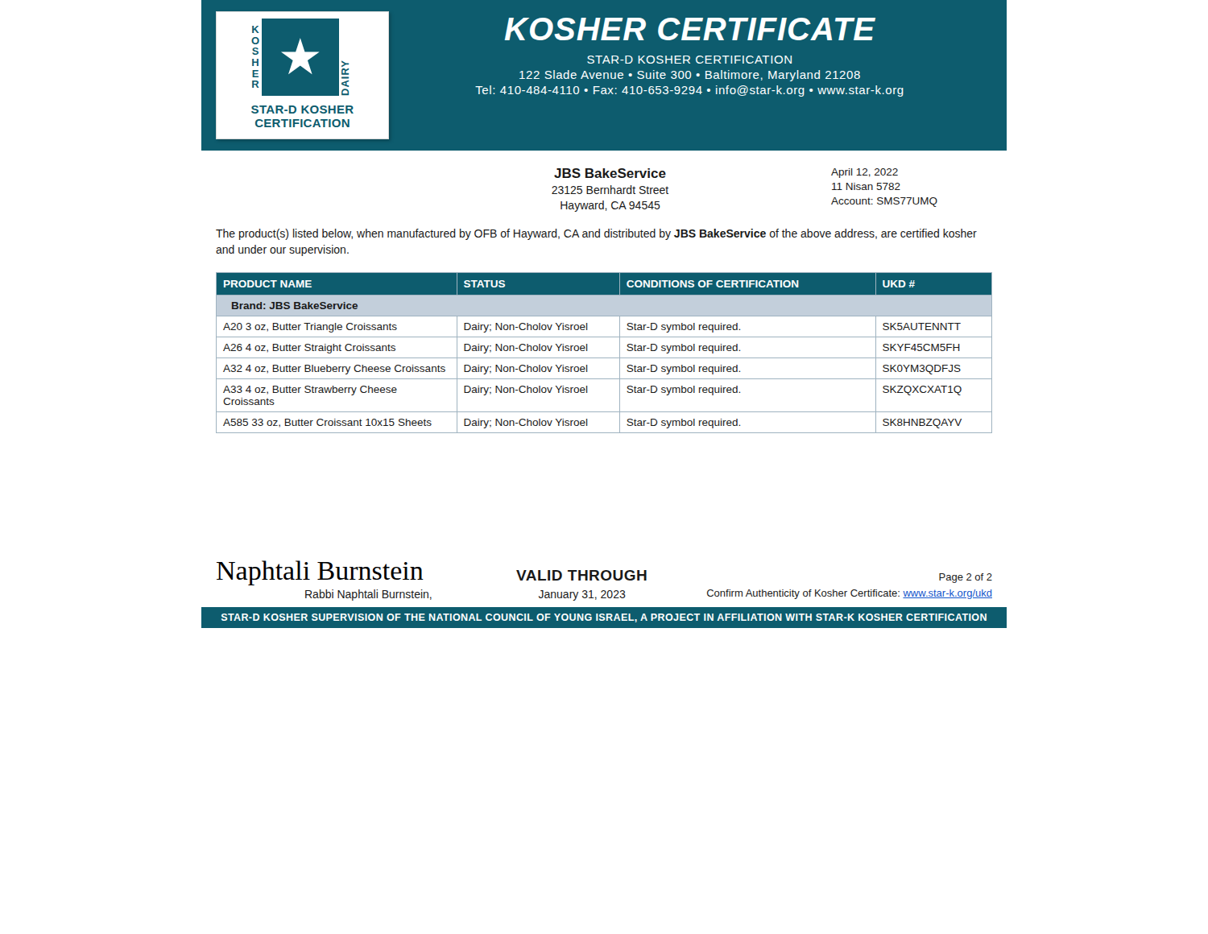KOSHER
★
DAIRY
STAR-D KOSHER
CERTIFICATION
KOSHER CERTIFICATE
STAR-D KOSHER CERTIFICATION
122 Slade Avenue • Suite 300 • Baltimore, Maryland 21208
Tel: 410-484-4110 • Fax: 410-653-9294 • info@star-k.org • www.star-k.org
JBS BakeService
23125 Bernhardt Street
Hayward, CA 94545
April 12, 2022
11 Nisan 5782
Account: SMS77UMQ
The product(s) listed below, when manufactured by OFB of Hayward, CA and distributed by JBS BakeService of the above address, are certified kosher and under our supervision.
| PRODUCT NAME | STATUS | CONDITIONS OF CERTIFICATION | UKD # |
| --- | --- | --- | --- |
| Brand: JBS BakeService |
| A20 3 oz, Butter Triangle Croissants | Dairy; Non-Cholov Yisroel | Star-D symbol required. | SK5AUTENNTT |
| A26 4 oz, Butter Straight Croissants | Dairy; Non-Cholov Yisroel | Star-D symbol required. | SKYF45CM5FH |
| A32 4 oz, Butter Blueberry Cheese Croissants | Dairy; Non-Cholov Yisroel | Star-D symbol required. | SK0YM3QDFJS |
| A33 4 oz, Butter Strawberry Cheese Croissants | Dairy; Non-Cholov Yisroel | Star-D symbol required. | SKZQXCXAT1Q |
| A585 33 oz, Butter Croissant 10x15 Sheets | Dairy; Non-Cholov Yisroel | Star-D symbol required. | SK8HNBZQAYV |
Naphtali Burnstein
Rabbi Naphtali Burnstein,
VALID THROUGH
January 31, 2023
Page 2 of 2
Confirm Authenticity of Kosher Certificate: www.star-k.org/ukd
STAR-D KOSHER SUPERVISION OF THE NATIONAL COUNCIL OF YOUNG ISRAEL, A PROJECT IN AFFILIATION WITH STAR-K KOSHER CERTIFICATION